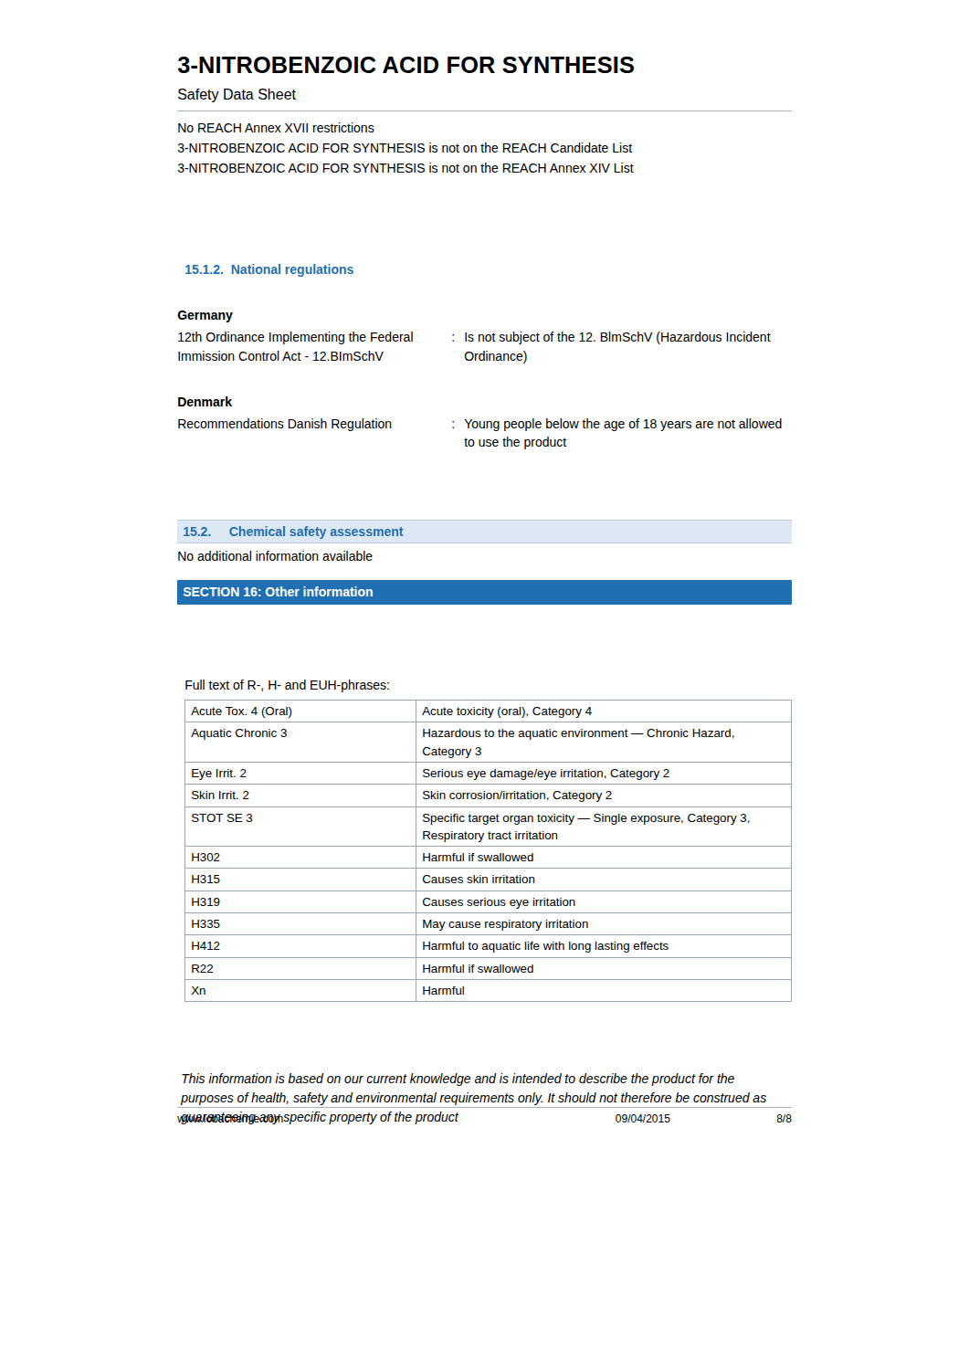3-NITROBENZOIC ACID FOR SYNTHESIS
Safety Data Sheet
No REACH Annex XVII restrictions
3-NITROBENZOIC ACID FOR SYNTHESIS is not on the REACH Candidate List
3-NITROBENZOIC ACID FOR SYNTHESIS is not on the REACH Annex XIV List
15.1.2. National regulations
Germany
| 12th Ordinance Implementing the Federal Immission Control Act - 12.BImSchV | : | Is not subject of the 12. BlmSchV (Hazardous Incident Ordinance) |
Denmark
| Recommendations Danish Regulation | : | Young people below the age of 18 years are not allowed to use the product |
15.2. Chemical safety assessment
No additional information available
SECTION 16: Other information
Full text of R-, H- and EUH-phrases:
| Acute Tox. 4 (Oral) | Acute toxicity (oral), Category 4 |
| Aquatic Chronic 3 | Hazardous to the aquatic environment — Chronic Hazard, Category 3 |
| Eye Irrit. 2 | Serious eye damage/eye irritation, Category 2 |
| Skin Irrit. 2 | Skin corrosion/irritation, Category 2 |
| STOT SE 3 | Specific target organ toxicity — Single exposure, Category 3, Respiratory tract irritation |
| H302 | Harmful if swallowed |
| H315 | Causes skin irritation |
| H319 | Causes serious eye irritation |
| H335 | May cause respiratory irritation |
| H412 | Harmful to aquatic life with long lasting effects |
| R22 | Harmful if swallowed |
| Xn | Harmful |
This information is based on our current knowledge and is intended to describe the product for the purposes of health, safety and environmental requirements only. It should not therefore be construed as guaranteeing any specific property of the product
| www.lobachemie.com | 09/04/2015 | 8/8 |